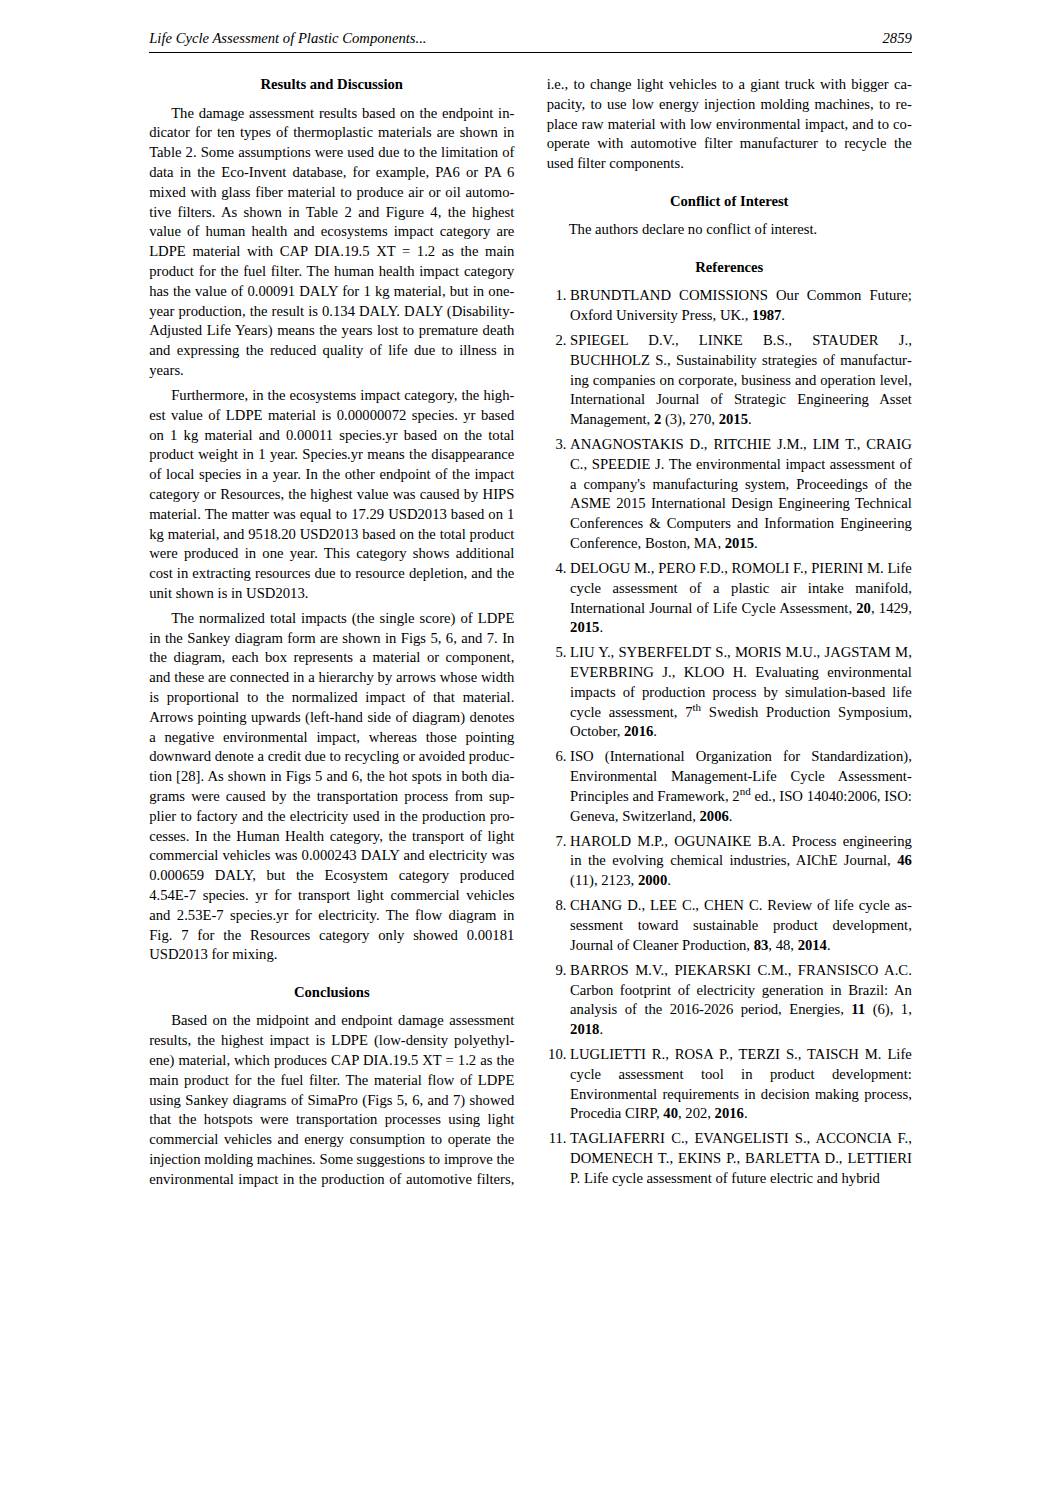Life Cycle Assessment of Plastic Components... 2859
Results and Discussion
The damage assessment results based on the endpoint indicator for ten types of thermoplastic materials are shown in Table 2. Some assumptions were used due to the limitation of data in the Eco-Invent database, for example, PA6 or PA 6 mixed with glass fiber material to produce air or oil automotive filters. As shown in Table 2 and Figure 4, the highest value of human health and ecosystems impact category are LDPE material with CAP DIA.19.5 XT = 1.2 as the main product for the fuel filter. The human health impact category has the value of 0.00091 DALY for 1 kg material, but in one-year production, the result is 0.134 DALY. DALY (Disability-Adjusted Life Years) means the years lost to premature death and expressing the reduced quality of life due to illness in years.
Furthermore, in the ecosystems impact category, the highest value of LDPE material is 0.00000072 species. yr based on 1 kg material and 0.00011 species.yr based on the total product weight in 1 year. Species.yr means the disappearance of local species in a year. In the other endpoint of the impact category or Resources, the highest value was caused by HIPS material. The matter was equal to 17.29 USD2013 based on 1 kg material, and 9518.20 USD2013 based on the total product were produced in one year. This category shows additional cost in extracting resources due to resource depletion, and the unit shown is in USD2013.
The normalized total impacts (the single score) of LDPE in the Sankey diagram form are shown in Figs 5, 6, and 7. In the diagram, each box represents a material or component, and these are connected in a hierarchy by arrows whose width is proportional to the normalized impact of that material. Arrows pointing upwards (left-hand side of diagram) denotes a negative environmental impact, whereas those pointing downward denote a credit due to recycling or avoided production [28]. As shown in Figs 5 and 6, the hot spots in both diagrams were caused by the transportation process from supplier to factory and the electricity used in the production processes. In the Human Health category, the transport of light commercial vehicles was 0.000243 DALY and electricity was 0.000659 DALY, but the Ecosystem category produced 4.54E-7 species. yr for transport light commercial vehicles and 2.53E-7 species.yr for electricity. The flow diagram in Fig. 7 for the Resources category only showed 0.00181 USD2013 for mixing.
Conclusions
Based on the midpoint and endpoint damage assessment results, the highest impact is LDPE (low-density polyethylene) material, which produces CAP DIA.19.5 XT = 1.2 as the main product for the fuel filter. The material flow of LDPE using Sankey diagrams of SimaPro (Figs 5, 6, and 7) showed that the hotspots were transportation processes using light commercial vehicles and energy consumption to operate the injection molding machines. Some suggestions to improve the environmental impact in the production of automotive filters, i.e., to change light vehicles to a giant truck with bigger capacity, to use low energy injection molding machines, to replace raw material with low environmental impact, and to cooperate with automotive filter manufacturer to recycle the used filter components.
Conflict of Interest
The authors declare no conflict of interest.
References
BRUNDTLAND COMISSIONS Our Common Future; Oxford University Press, UK., 1987.
SPIEGEL D.V., LINKE B.S., STAUDER J., BUCHHOLZ S., Sustainability strategies of manufacturing companies on corporate, business and operation level, International Journal of Strategic Engineering Asset Management, 2 (3), 270, 2015.
ANAGNOSTAKIS D., RITCHIE J.M., LIM T., CRAIG C., SPEEDIE J. The environmental impact assessment of a company's manufacturing system, Proceedings of the ASME 2015 International Design Engineering Technical Conferences & Computers and Information Engineering Conference, Boston, MA, 2015.
DELOGU M., PERO F.D., ROMOLI F., PIERINI M. Life cycle assessment of a plastic air intake manifold, International Journal of Life Cycle Assessment, 20, 1429, 2015.
LIU Y., SYBERFELDT S., MORIS M.U., JAGSTAM M, EVERBRING J., KLOO H. Evaluating environmental impacts of production process by simulation-based life cycle assessment, 7th Swedish Production Symposium, October, 2016.
ISO (International Organization for Standardization), Environmental Management-Life Cycle Assessment-Principles and Framework, 2nd ed., ISO 14040:2006, ISO: Geneva, Switzerland, 2006.
HAROLD M.P., OGUNAIKE B.A. Process engineering in the evolving chemical industries, AIChE Journal, 46 (11), 2123, 2000.
CHANG D., LEE C., CHEN C. Review of life cycle assessment toward sustainable product development, Journal of Cleaner Production, 83, 48, 2014.
BARROS M.V., PIEKARSKI C.M., FRANSISCO A.C. Carbon footprint of electricity generation in Brazil: An analysis of the 2016-2026 period, Energies, 11 (6), 1, 2018.
LUGLIETTI R., ROSA P., TERZI S., TAISCH M. Life cycle assessment tool in product development: Environmental requirements in decision making process, Procedia CIRP, 40, 202, 2016.
TAGLIAFERRI C., EVANGELISTI S., ACCONCIA F., DOMENECH T., EKINS P., BARLETTA D., LETTIERI P. Life cycle assessment of future electric and hybrid